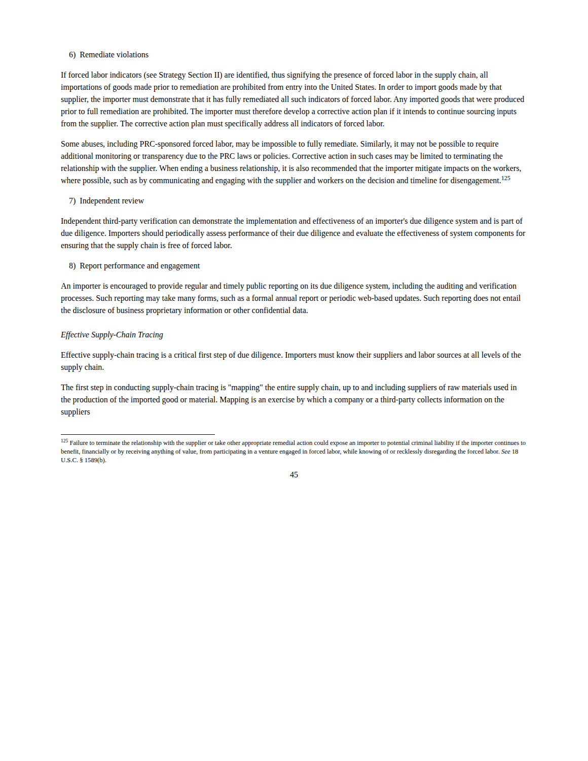6) Remediate violations
If forced labor indicators (see Strategy Section II) are identified, thus signifying the presence of forced labor in the supply chain, all importations of goods made prior to remediation are prohibited from entry into the United States. In order to import goods made by that supplier, the importer must demonstrate that it has fully remediated all such indicators of forced labor. Any imported goods that were produced prior to full remediation are prohibited. The importer must therefore develop a corrective action plan if it intends to continue sourcing inputs from the supplier. The corrective action plan must specifically address all indicators of forced labor.
Some abuses, including PRC-sponsored forced labor, may be impossible to fully remediate. Similarly, it may not be possible to require additional monitoring or transparency due to the PRC laws or policies. Corrective action in such cases may be limited to terminating the relationship with the supplier. When ending a business relationship, it is also recommended that the importer mitigate impacts on the workers, where possible, such as by communicating and engaging with the supplier and workers on the decision and timeline for disengagement.125
7) Independent review
Independent third-party verification can demonstrate the implementation and effectiveness of an importer's due diligence system and is part of due diligence. Importers should periodically assess performance of their due diligence and evaluate the effectiveness of system components for ensuring that the supply chain is free of forced labor.
8) Report performance and engagement
An importer is encouraged to provide regular and timely public reporting on its due diligence system, including the auditing and verification processes. Such reporting may take many forms, such as a formal annual report or periodic web-based updates. Such reporting does not entail the disclosure of business proprietary information or other confidential data.
Effective Supply-Chain Tracing
Effective supply-chain tracing is a critical first step of due diligence. Importers must know their suppliers and labor sources at all levels of the supply chain.
The first step in conducting supply-chain tracing is "mapping" the entire supply chain, up to and including suppliers of raw materials used in the production of the imported good or material. Mapping is an exercise by which a company or a third-party collects information on the suppliers
125 Failure to terminate the relationship with the supplier or take other appropriate remedial action could expose an importer to potential criminal liability if the importer continues to benefit, financially or by receiving anything of value, from participating in a venture engaged in forced labor, while knowing of or recklessly disregarding the forced labor. See 18 U.S.C. § 1589(b).
45